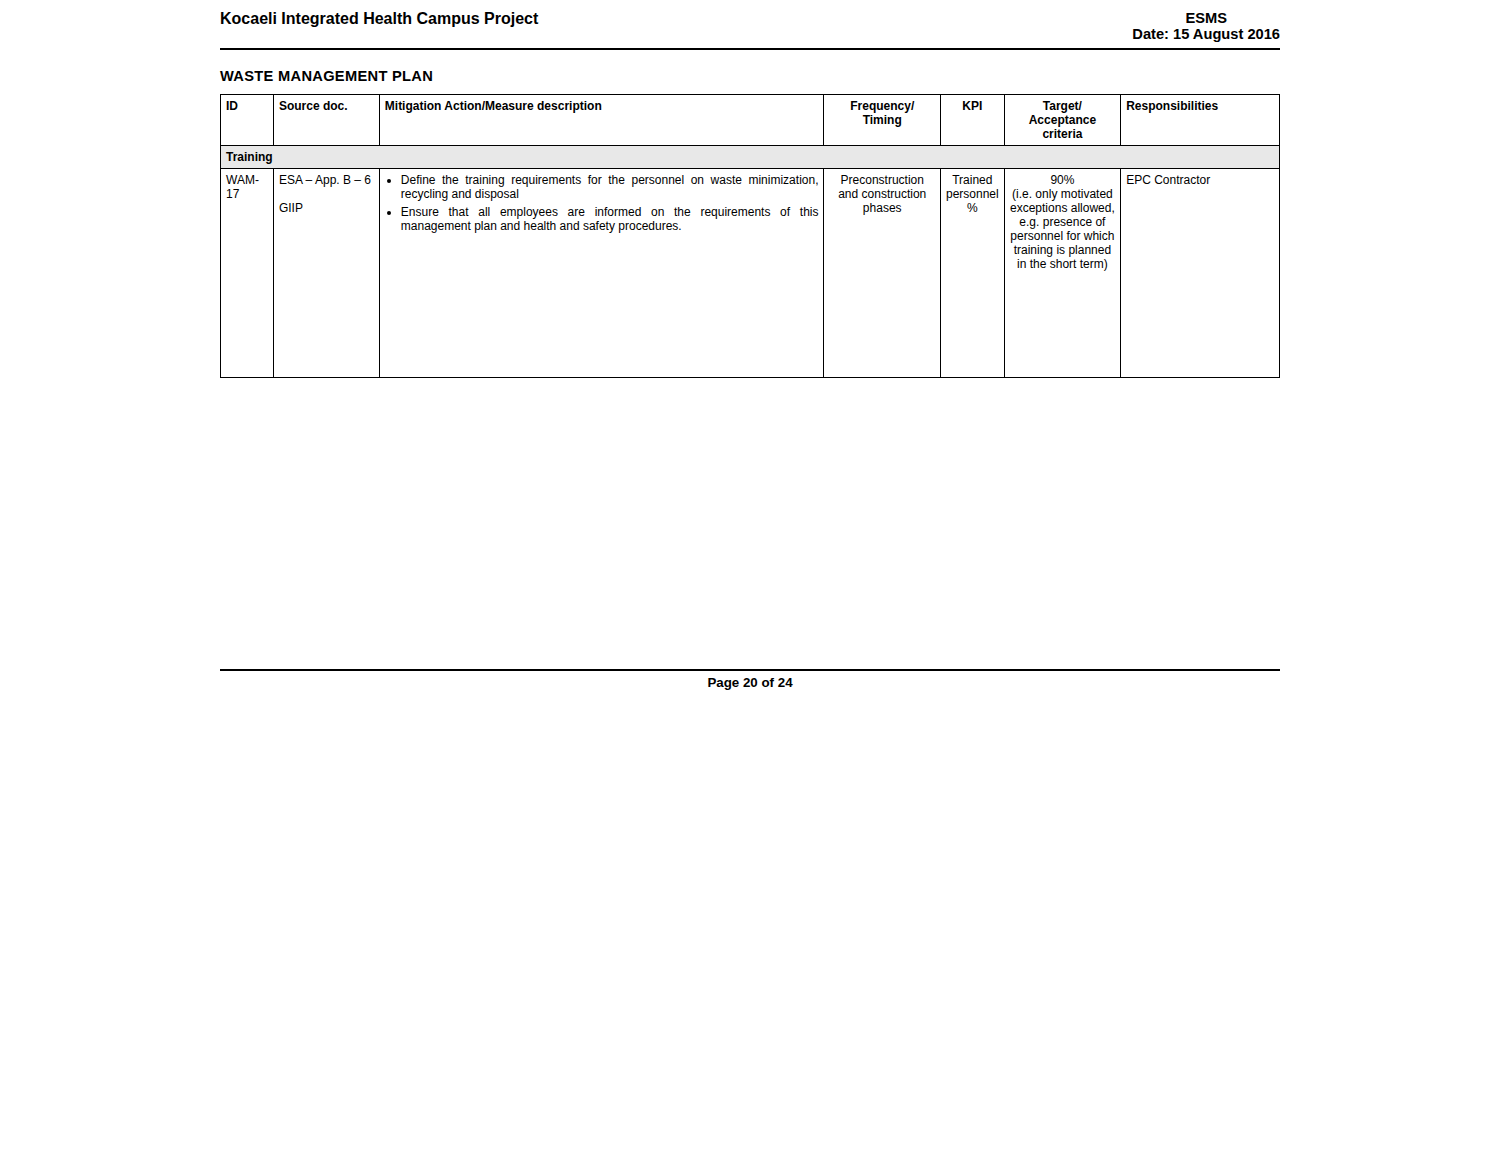Kocaeli Integrated Health Campus Project
ESMS
Date: 15 August 2016
WASTE MANAGEMENT PLAN
| ID | Source doc. | Mitigation Action/Measure description | Frequency/ Timing | KPI | Target/ Acceptance criteria | Responsibilities |
| --- | --- | --- | --- | --- | --- | --- |
| Training |
| WAM-17 | ESA – App. B – 6 GIIP | Define the training requirements for the personnel on waste minimization, recycling and disposal Ensure that all employees are informed on the requirements of this management plan and health and safety procedures. | Preconstruction and construction phases | Trained personnel % | 90% (i.e. only motivated exceptions allowed, e.g. presence of personnel for which training is planned in the short term) | EPC Contractor |
Page 20 of 24